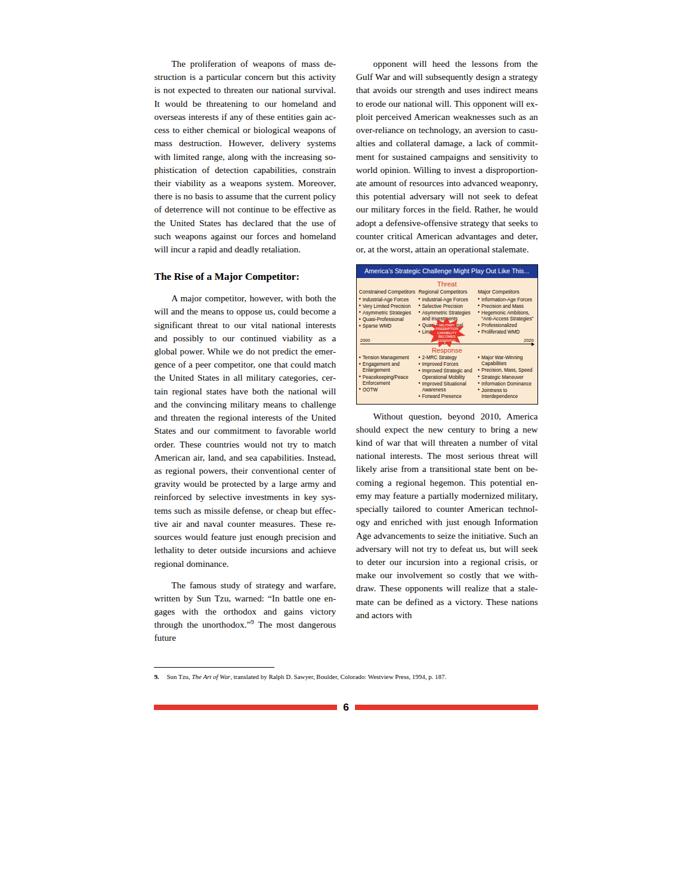The proliferation of weapons of mass destruction is a particular concern but this activity is not expected to threaten our national survival. It would be threatening to our homeland and overseas interests if any of these entities gain access to either chemical or biological weapons of mass destruction. However, delivery systems with limited range, along with the increasing sophistication of detection capabilities, constrain their viability as a weapons system. Moreover, there is no basis to assume that the current policy of deterrence will not continue to be effective as the United States has declared that the use of such weapons against our forces and homeland will incur a rapid and deadly retaliation.
The Rise of a Major Competitor:
A major competitor, however, with both the will and the means to oppose us, could become a significant threat to our vital national interests and possibly to our continued viability as a global power. While we do not predict the emergence of a peer competitor, one that could match the United States in all military categories, certain regional states have both the national will and the convincing military means to challenge and threaten the regional interests of the United States and our commitment to favorable world order. These countries would not try to match American air, land, and sea capabilities. Instead, as regional powers, their conventional center of gravity would be protected by a large army and reinforced by selective investments in key systems such as missile defense, or cheap but effective air and naval counter measures. These resources would feature just enough precision and lethality to deter outside incursions and achieve regional dominance.
The famous study of strategy and warfare, written by Sun Tzu, warned: “In battle one engages with the orthodox and gains victory through the unorthodox.”9 The most dangerous future
opponent will heed the lessons from the Gulf War and will subsequently design a strategy that avoids our strength and uses indirect means to erode our national will. This opponent will exploit perceived American weaknesses such as an over-reliance on technology, an aversion to casualties and collateral damage, a lack of commitment for sustained campaigns and sensitivity to world opinion. Willing to invest a disproportionate amount of resources into advanced weaponry, this potential adversary will not seek to defeat our military forces in the field. Rather, he would adopt a defensive-offensive strategy that seeks to counter critical American advantages and deter, or, at the worst, attain an operational stalemate.
America’s Strategic Challenge Might Play Out Like This...
Threat
Constrained Competitors
Industrial-Age Forces
Very Limited Precision
Asymmetric Strategies
Quasi-Professional
Sparse WMD
Regional Competitors
Industrial-Age Forces
Selective Precision
Asymmetric Strategies and Investments
Quasi-Professional
Limited WMD
Major Competitors
Information-Age Forces
Precision and Mass
Hegemonic Ambitions, “Anti-Access Strategies”
Professionalized
Proliferated WMD
200020102020
Response
Tension Management
Engagement and Enlargement
Peacekeeping/Peace Enforcement
OOTW
2-MRC Strategy
Improved Forces
Improved Strategic and Operational Mobility
Improved Situational Awareness
Forward Presence
Major War-Winning Capabilities
Precision, Mass, Speed
Strategic Maneuver
Information Dominance
Jointness to Interdependence
MILITARY PREEMPTION CAPABILITY BECOMES ESSENTIAL
Without question, beyond 2010, America should expect the new century to bring a new kind of war that will threaten a number of vital national interests. The most serious threat will likely arise from a transitional state bent on becoming a regional hegemon. This potential enemy may feature a partially modernized military, specially tailored to counter American technology and enriched with just enough Information Age advancements to seize the initiative. Such an adversary will not try to defeat us, but will seek to deter our incursion into a regional crisis, or make our involvement so costly that we withdraw. These opponents will realize that a stalemate can be defined as a victory. These nations and actors with
9. Sun Tzu, The Art of War, translated by Ralph D. Sawyer, Boulder, Colorado: Westview Press, 1994, p. 187.
6